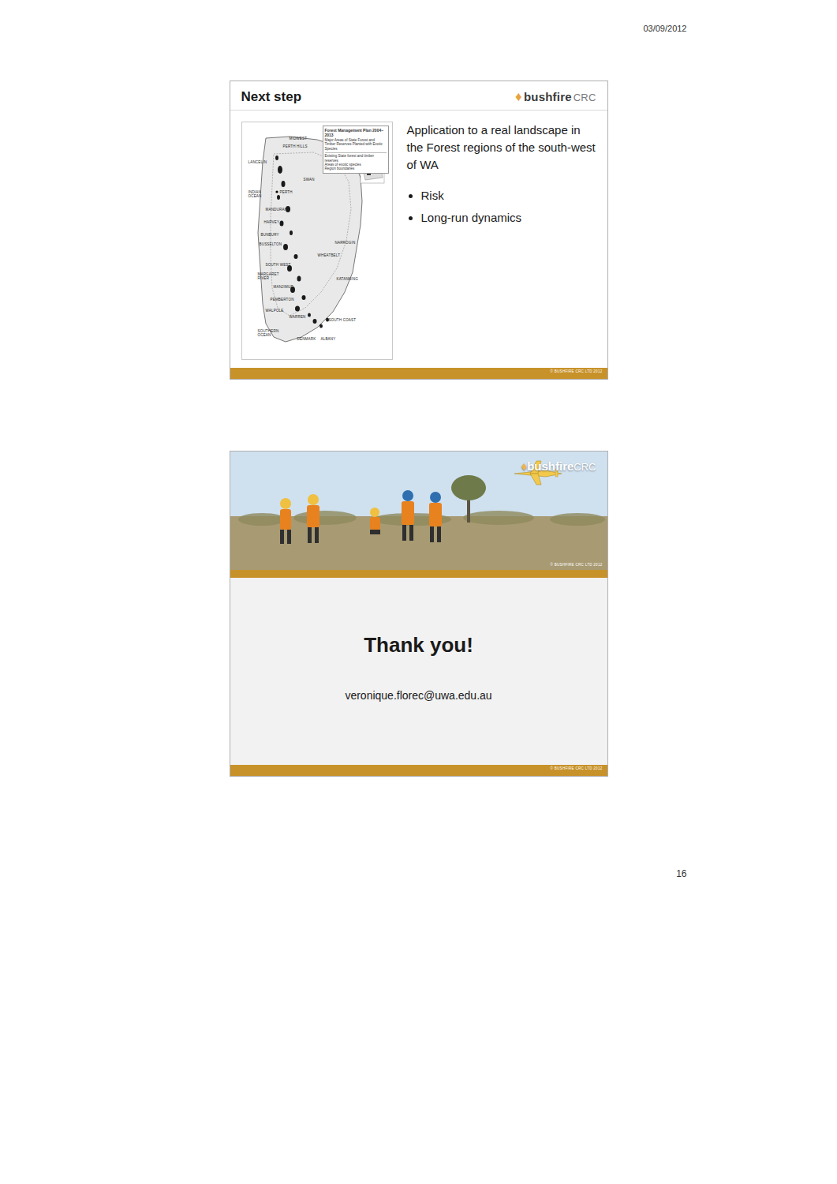03/09/2012
Next step
♦bushfireCRC
Forest Management Plan 2004–2013 Major Areas of State Forest and Timber Reserves Planted with Exotic Species
Existing State forest and timber reserves
Areas of exotic species
Region boundaries
MIDWEST PERTH HILLS LANCELIN SWAN INDIAN
OCEAN PERTH MANDURAH HARVEY BUNBURY BUSSELTON NARROGIN WHEATBELT SOUTH WEST MARGARET
RIVER KATANNING MANJIMUP PEMBERTON WALPOLE WARREN SOUTH COAST SOUTHERN
OCEAN DENMARK ALBANY
Application to a real landscape in the Forest regions of the south-west of WA
Risk
Long-run dynamics
© BUSHFIRE CRC LTD 2012
♦bushfireCRC
© BUSHFIRE CRC LTD 2012
Thank you!
veronique.florec@uwa.edu.au
© BUSHFIRE CRC LTD 2012
16